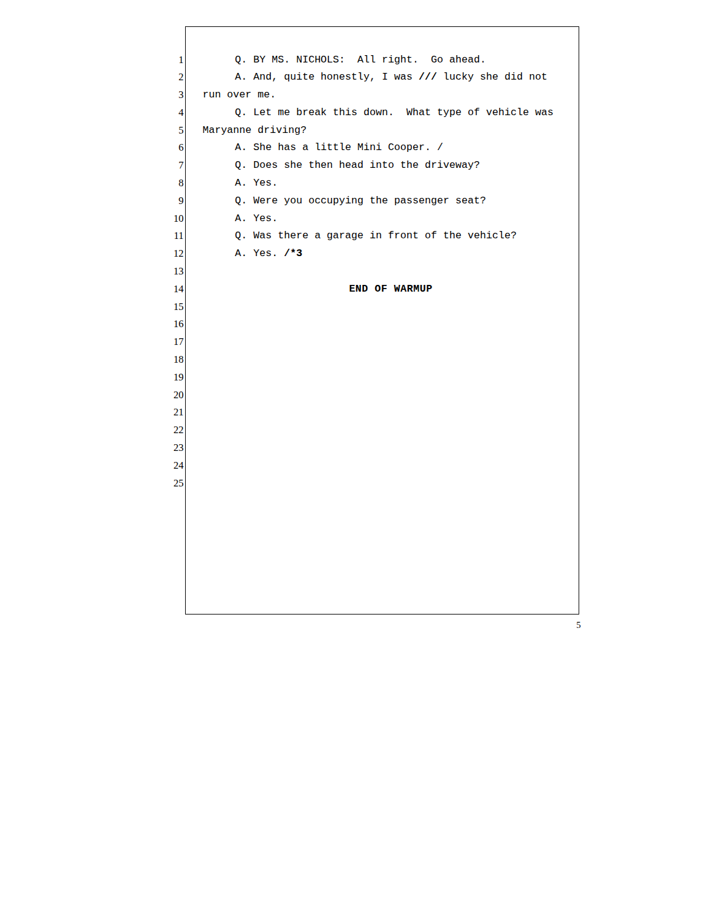1
2
3
4
5
6
7
8
9
10
11
12
13
14
15
16
17
18
19
20
21
22
23
24
25
Q. BY MS. NICHOLS: All right. Go ahead.
A. And, quite honestly, I was /// lucky she did not
run over me.
Q. Let me break this down. What type of vehicle was
Maryanne driving?
A. She has a little Mini Cooper. /
Q. Does she then head into the driveway?
A. Yes.
Q. Were you occupying the passenger seat?
A. Yes.
Q. Was there a garage in front of the vehicle?
A. Yes. /*3
END OF WARMUP
5